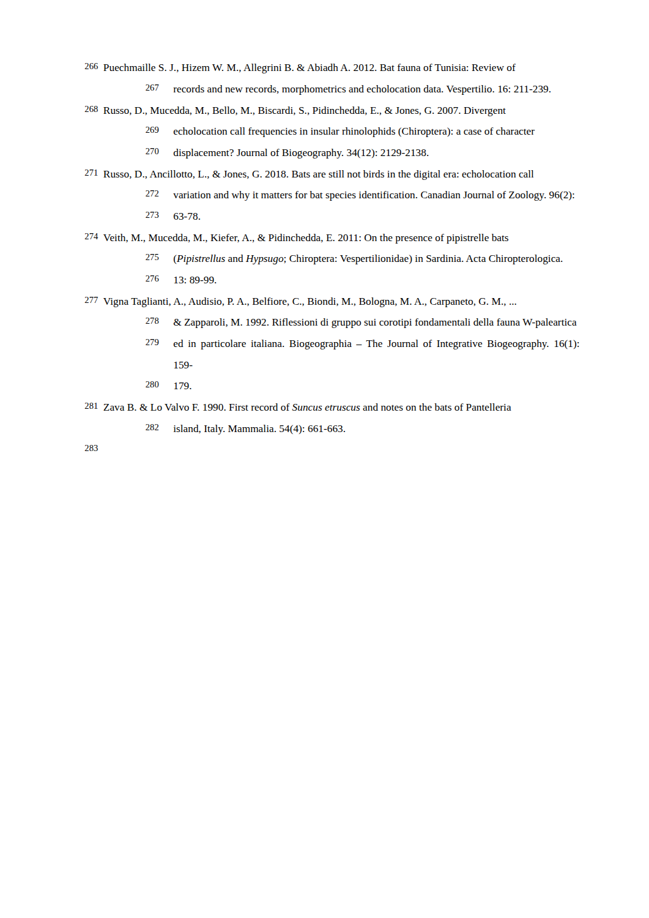Puechmaille S. J., Hizem W. M., Allegrini B. & Abiadh A. 2012. Bat fauna of Tunisia: Review of records and new records, morphometrics and echolocation data. Vespertilio. 16: 211-239.
Russo, D., Mucedda, M., Bello, M., Biscardi, S., Pidinchedda, E., & Jones, G. 2007. Divergent echolocation call frequencies in insular rhinolophids (Chiroptera): a case of character displacement? Journal of Biogeography. 34(12): 2129-2138.
Russo, D., Ancillotto, L., & Jones, G. 2018. Bats are still not birds in the digital era: echolocation call variation and why it matters for bat species identification. Canadian Journal of Zoology. 96(2): 63-78.
Veith, M., Mucedda, M., Kiefer, A., & Pidinchedda, E. 2011: On the presence of pipistrelle bats (Pipistrellus and Hypsugo; Chiroptera: Vespertilionidae) in Sardinia. Acta Chiropterologica. 13: 89-99.
Vigna Taglianti, A., Audisio, P. A., Belfiore, C., Biondi, M., Bologna, M. A., Carpaneto, G. M., ... & Zapparoli, M. 1992. Riflessioni di gruppo sui corotipi fondamentali della fauna W-paleartica ed in particolare italiana. Biogeographia – The Journal of Integrative Biogeography. 16(1): 159- 179.
Zava B. & Lo Valvo F. 1990. First record of Suncus etruscus and notes on the bats of Pantelleria island, Italy. Mammalia. 54(4): 661-663.